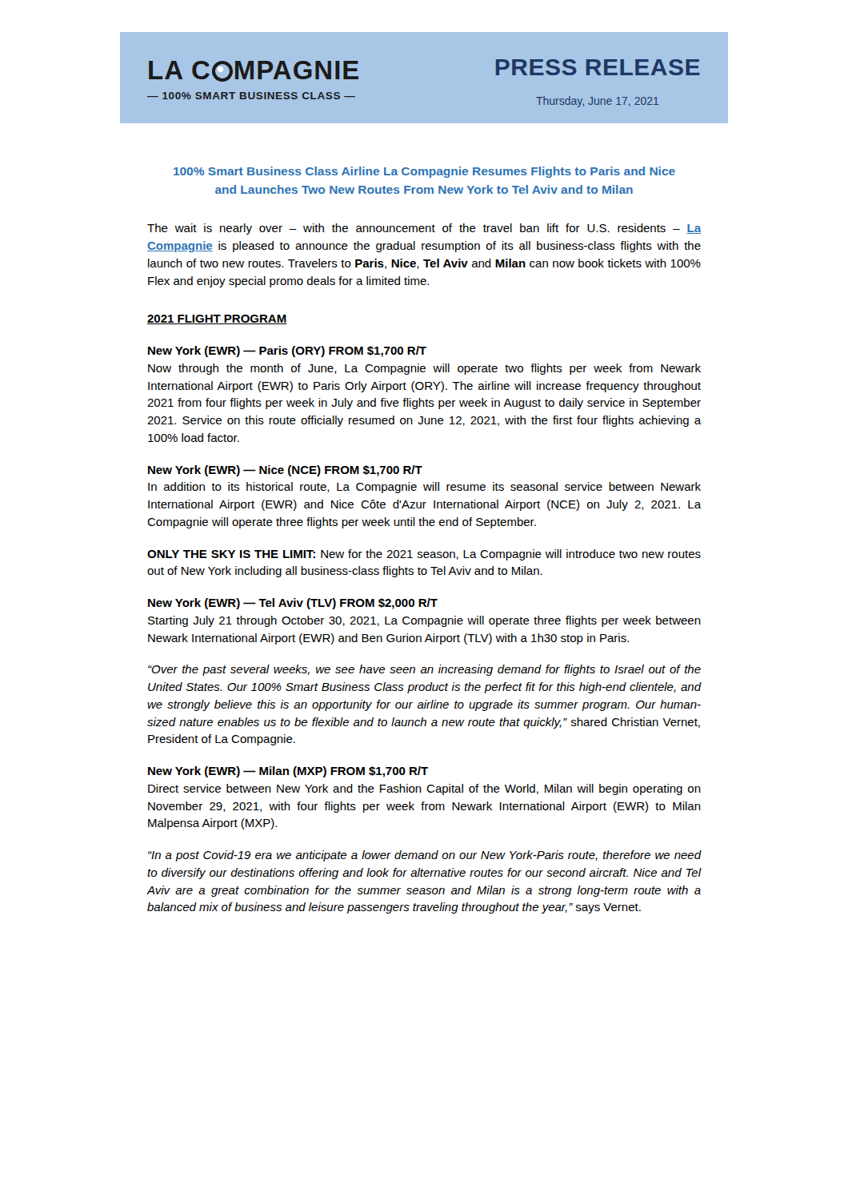LA C MPAGNIE
— 100% SMART BUSINESS CLASS —
PRESS RELEASE
Thursday, June 17, 2021
100% Smart Business Class Airline La Compagnie Resumes Flights to Paris and Nice and Launches Two New Routes From New York to Tel Aviv and to Milan
The wait is nearly over – with the announcement of the travel ban lift for U.S. residents – La Compagnie is pleased to announce the gradual resumption of its all business-class flights with the launch of two new routes. Travelers to Paris, Nice, Tel Aviv and Milan can now book tickets with 100% Flex and enjoy special promo deals for a limited time.
2021 FLIGHT PROGRAM
New York (EWR) — Paris (ORY) FROM $1,700 R/T
Now through the month of June, La Compagnie will operate two flights per week from Newark International Airport (EWR) to Paris Orly Airport (ORY). The airline will increase frequency throughout 2021 from four flights per week in July and five flights per week in August to daily service in September 2021. Service on this route officially resumed on June 12, 2021, with the first four flights achieving a 100% load factor.
New York (EWR) — Nice (NCE) FROM $1,700 R/T
In addition to its historical route, La Compagnie will resume its seasonal service between Newark International Airport (EWR) and Nice Côte d'Azur International Airport (NCE) on July 2, 2021. La Compagnie will operate three flights per week until the end of September.
ONLY THE SKY IS THE LIMIT: New for the 2021 season, La Compagnie will introduce two new routes out of New York including all business-class flights to Tel Aviv and to Milan.
New York (EWR) — Tel Aviv (TLV) FROM $2,000 R/T
Starting July 21 through October 30, 2021, La Compagnie will operate three flights per week between Newark International Airport (EWR) and Ben Gurion Airport (TLV) with a 1h30 stop in Paris.
“Over the past several weeks, we see have seen an increasing demand for flights to Israel out of the United States. Our 100% Smart Business Class product is the perfect fit for this high-end clientele, and we strongly believe this is an opportunity for our airline to upgrade its summer program. Our human-sized nature enables us to be flexible and to launch a new route that quickly,” shared Christian Vernet, President of La Compagnie.
New York (EWR) — Milan (MXP) FROM $1,700 R/T
Direct service between New York and the Fashion Capital of the World, Milan will begin operating on November 29, 2021, with four flights per week from Newark International Airport (EWR) to Milan Malpensa Airport (MXP).
“In a post Covid-19 era we anticipate a lower demand on our New York-Paris route, therefore we need to diversify our destinations offering and look for alternative routes for our second aircraft. Nice and Tel Aviv are a great combination for the summer season and Milan is a strong long-term route with a balanced mix of business and leisure passengers traveling throughout the year,” says Vernet.